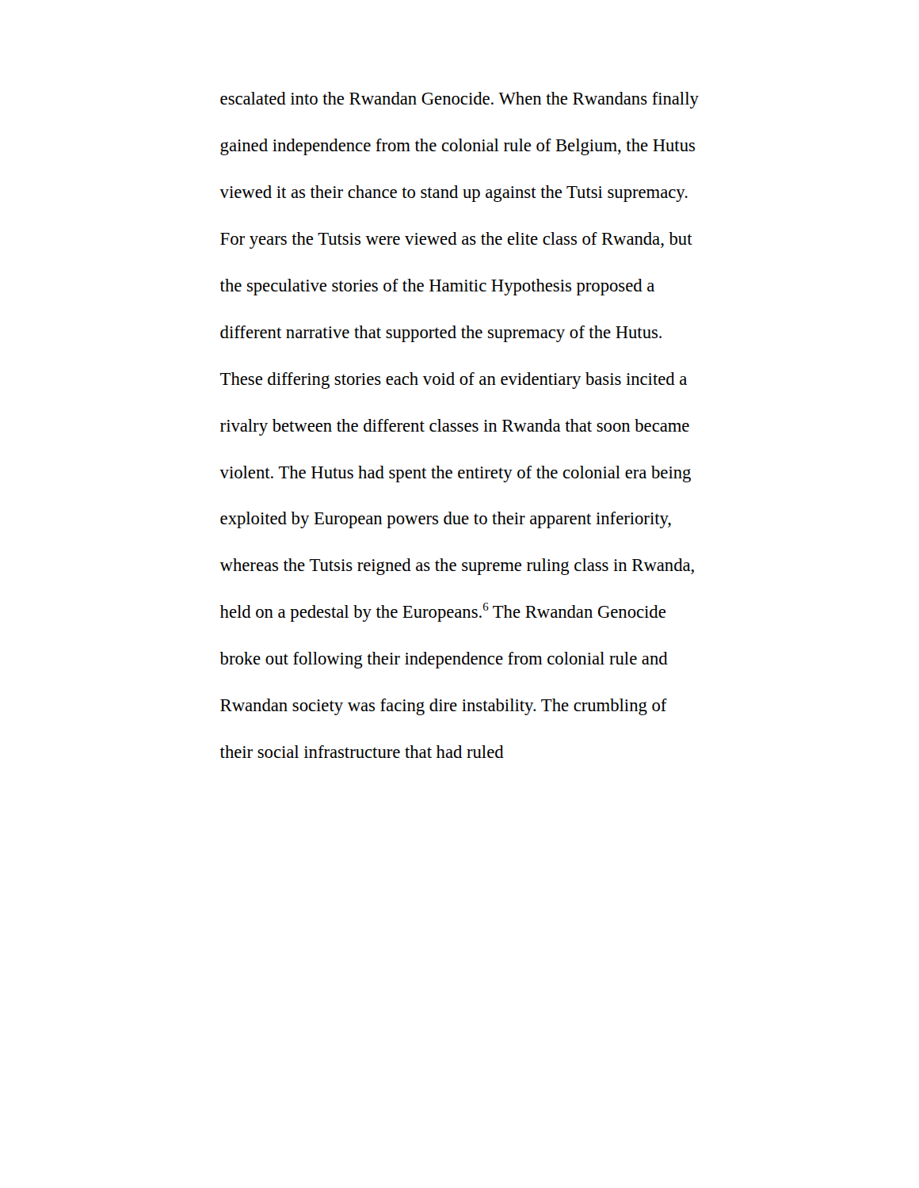escalated into the Rwandan Genocide. When the Rwandans finally gained independence from the colonial rule of Belgium, the Hutus viewed it as their chance to stand up against the Tutsi supremacy. For years the Tutsis were viewed as the elite class of Rwanda, but the speculative stories of the Hamitic Hypothesis proposed a different narrative that supported the supremacy of the Hutus. These differing stories each void of an evidentiary basis incited a rivalry between the different classes in Rwanda that soon became violent. The Hutus had spent the entirety of the colonial era being exploited by European powers due to their apparent inferiority, whereas the Tutsis reigned as the supreme ruling class in Rwanda, held on a pedestal by the Europeans.6 The Rwandan Genocide broke out following their independence from colonial rule and Rwandan society was facing dire instability. The crumbling of their social infrastructure that had ruled